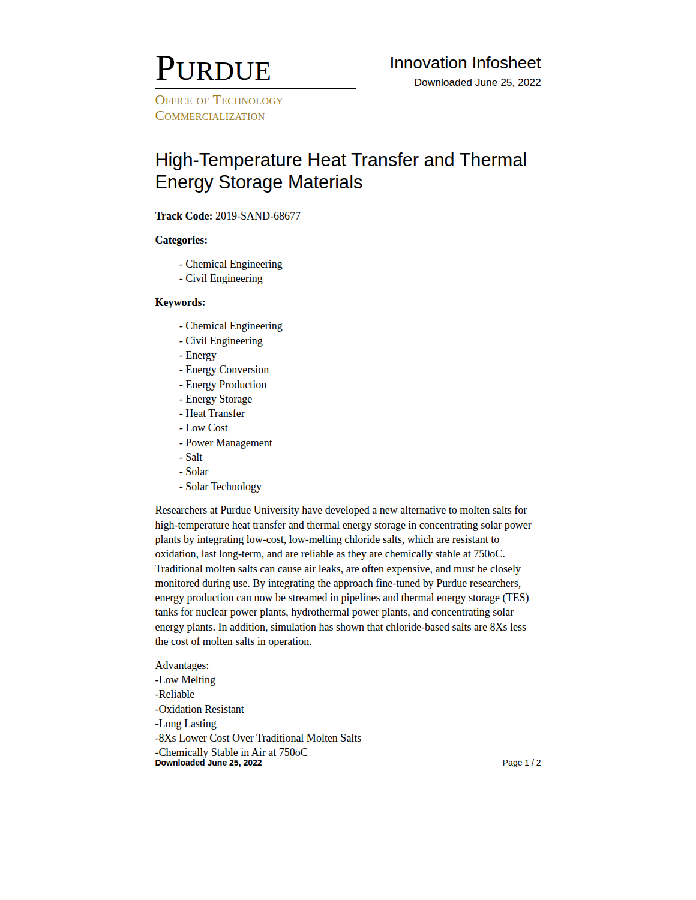PURDUE Office of Technology
Commercialization
Innovation Infosheet
Downloaded June 25, 2022
High-Temperature Heat Transfer and Thermal Energy Storage Materials
Track Code: 2019-SAND-68677
Categories:
- Chemical Engineering
- Civil Engineering
Keywords:
- Chemical Engineering
- Civil Engineering
- Energy
- Energy Conversion
- Energy Production
- Energy Storage
- Heat Transfer
- Low Cost
- Power Management
- Salt
- Solar
- Solar Technology
Researchers at Purdue University have developed a new alternative to molten salts for high-temperature heat transfer and thermal energy storage in concentrating solar power plants by integrating low-cost, low-melting chloride salts, which are resistant to oxidation, last long-term, and are reliable as they are chemically stable at 750oC. Traditional molten salts can cause air leaks, are often expensive, and must be closely monitored during use. By integrating the approach fine-tuned by Purdue researchers, energy production can now be streamed in pipelines and thermal energy storage (TES) tanks for nuclear power plants, hydrothermal power plants, and concentrating solar energy plants. In addition, simulation has shown that chloride-based salts are 8Xs less the cost of molten salts in operation.
Advantages:
-Low Melting
-Reliable
-Oxidation Resistant
-Long Lasting
-8Xs Lower Cost Over Traditional Molten Salts
-Chemically Stable in Air at 750oC
Downloaded June 25, 2022
Page 1 / 2